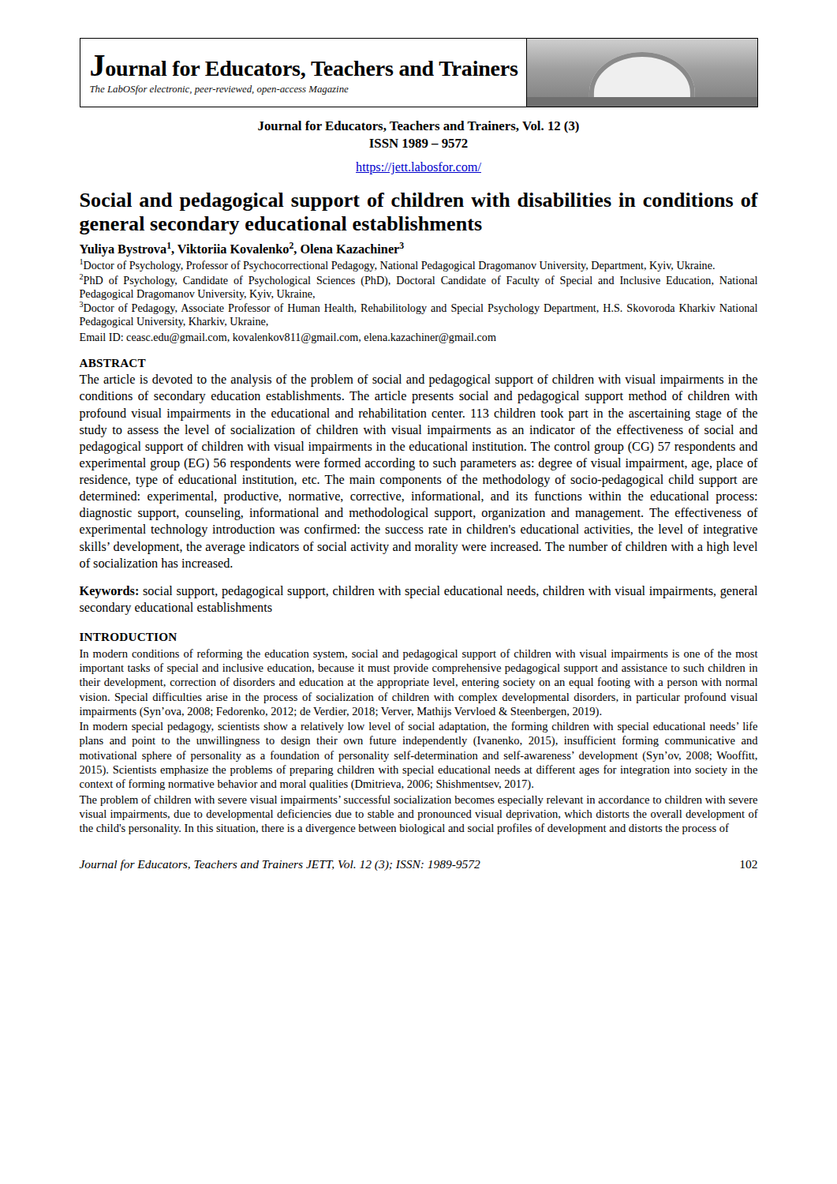Journal for Educators, Teachers and Trainers
The LabOSfor electronic, peer-reviewed, open-access Magazine
Journal for Educators, Teachers and Trainers, Vol. 12 (3)
ISSN 1989 – 9572
https://jett.labosfor.com/
Social and pedagogical support of children with disabilities in conditions of general secondary educational establishments
Yuliya Bystrova1, Viktoriia Kovalenko2, Olena Kazachiner3
1Doctor of Psychology, Professor of Psychocorrectional Pedagogy, National Pedagogical Dragomanov University, Department, Kyiv, Ukraine.
2PhD of Psychology, Candidate of Psychological Sciences (PhD), Doctoral Candidate of Faculty of Special and Inclusive Education, National Pedagogical Dragomanov University, Kyiv, Ukraine,
3Doctor of Pedagogy, Associate Professor of Human Health, Rehabilitology and Special Psychology Department, H.S. Skovoroda Kharkiv National Pedagogical University, Kharkiv, Ukraine,
Email ID: ceasc.edu@gmail.com, kovalenkov811@gmail.com, elena.kazachiner@gmail.com
ABSTRACT
The article is devoted to the analysis of the problem of social and pedagogical support of children with visual impairments in the conditions of secondary education establishments. The article presents social and pedagogical support method of children with profound visual impairments in the educational and rehabilitation center. 113 children took part in the ascertaining stage of the study to assess the level of socialization of children with visual impairments as an indicator of the effectiveness of social and pedagogical support of children with visual impairments in the educational institution. The control group (CG) 57 respondents and experimental group (EG) 56 respondents were formed according to such parameters as: degree of visual impairment, age, place of residence, type of educational institution, etc. The main components of the methodology of socio-pedagogical child support are determined: experimental, productive, normative, corrective, informational, and its functions within the educational process: diagnostic support, counseling, informational and methodological support, organization and management. The effectiveness of experimental technology introduction was confirmed: the success rate in children's educational activities, the level of integrative skills’ development, the average indicators of social activity and morality were increased. The number of children with a high level of socialization has increased.
Keywords: social support, pedagogical support, children with special educational needs, children with visual impairments, general secondary educational establishments
INTRODUCTION
In modern conditions of reforming the education system, social and pedagogical support of children with visual impairments is one of the most important tasks of special and inclusive education, because it must provide comprehensive pedagogical support and assistance to such children in their development, correction of disorders and education at the appropriate level, entering society on an equal footing with a person with normal vision. Special difficulties arise in the process of socialization of children with complex developmental disorders, in particular profound visual impairments (Syn’ova, 2008; Fedorenko, 2012; de Verdier, 2018; Verver, Mathijs Vervloed & Steenbergen, 2019).
In modern special pedagogy, scientists show a relatively low level of social adaptation, the forming children with special educational needs’ life plans and point to the unwillingness to design their own future independently (Ivanenko, 2015), insufficient forming communicative and motivational sphere of personality as a foundation of personality self-determination and self-awareness’ development (Syn’ov, 2008; Wooffitt, 2015). Scientists emphasize the problems of preparing children with special educational needs at different ages for integration into society in the context of forming normative behavior and moral qualities (Dmitrieva, 2006; Shishmentsev, 2017).
The problem of children with severe visual impairments’ successful socialization becomes especially relevant in accordance to children with severe visual impairments, due to developmental deficiencies due to stable and pronounced visual deprivation, which distorts the overall development of the child's personality. In this situation, there is a divergence between biological and social profiles of development and distorts the process of
Journal for Educators, Teachers and Trainers JETT, Vol. 12 (3); ISSN: 1989-9572
102